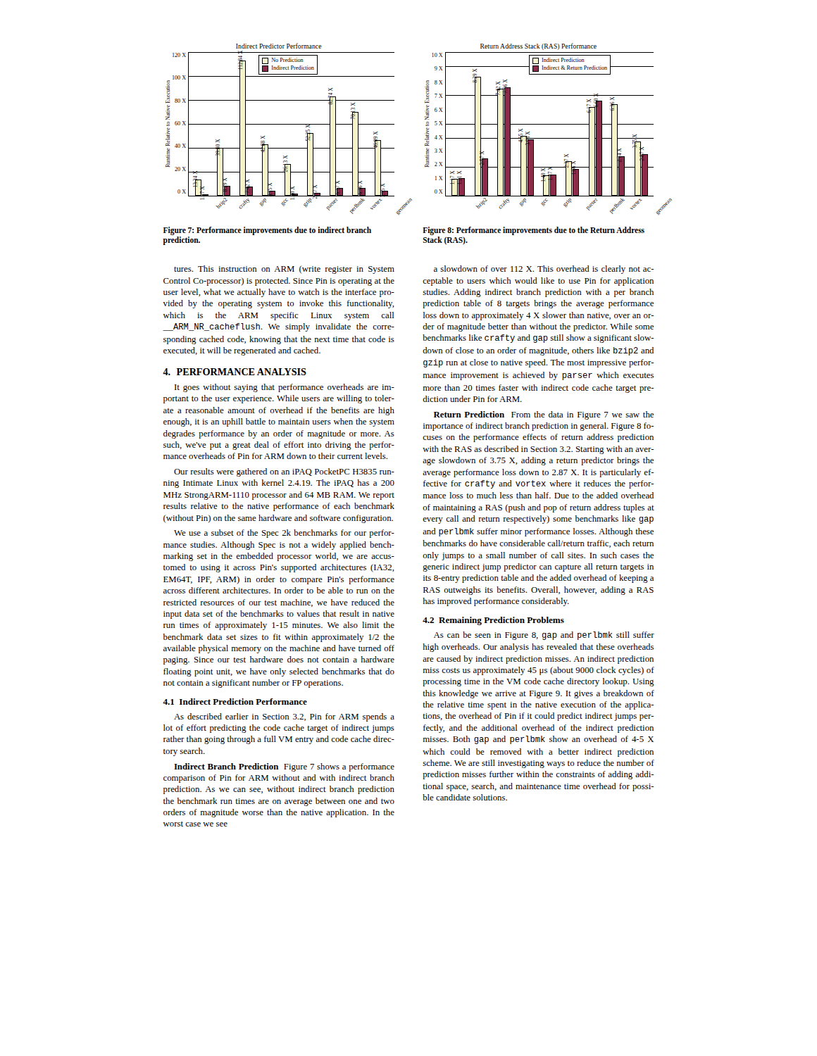Indirect Predictor Performance
Runtime Relative to Native Execution
120 X
100 X
80 X
60 X
40 X
20 X
0 X
No Prediction
Indirect Prediction
13.34 X
1.17 X
39.80 X
8.29 X
112.84 X
7.42 X
42.88 X
4.15 X
26.13 X
1.40 X
52.25 X
2.37 X
82.74 X
6.17 X
70.13 X
6.36 X
46.09 X
3.75 X
bzip2
crafty
gap
gcc
gzip
parser
perlbmk
vortex
geomean
Figure 7: Performance improvements due to indirect branch prediction.
Return Address Stack (RAS) Performance
Runtime Relative to Native Execution
10 X
9 X
8 X
7 X
6 X
5 X
4 X
3 X
2 X
1 X
0 X
Indirect Prediction
Indirect & Return Prediction
1.17 X
1.21 X
8.29 X
2.57 X
7.42 X
7.56 X
4.15 X
3.93 X
1.40 X
1.47 X
2.37 X
1.86 X
6.17 X
6.60 X
6.36 X
2.74 X
3.75 X
2.87 X
bzip2
crafty
gap
gcc
gzip
parser
perlbmk
vortex
geomean
Figure 8: Performance improvements due to the Return Address Stack (RAS).
tures. This instruction on ARM (write register in System Control Co-processor) is protected. Since Pin is operating at the user level, what we actually have to watch is the interface provided by the operating system to invoke this functionality, which is the ARM specific Linux system call __ARM_NR_cacheflush. We simply invalidate the corresponding cached code, knowing that the next time that code is executed, it will be regenerated and cached.
4. PERFORMANCE ANALYSIS
It goes without saying that performance overheads are important to the user experience. While users are willing to tolerate a reasonable amount of overhead if the benefits are high enough, it is an uphill battle to maintain users when the system degrades performance by an order of magnitude or more. As such, we've put a great deal of effort into driving the performance overheads of Pin for ARM down to their current levels.
Our results were gathered on an iPAQ PocketPC H3835 running Intimate Linux with kernel 2.4.19. The iPAQ has a 200 MHz StrongARM-1110 processor and 64 MB RAM. We report results relative to the native performance of each benchmark (without Pin) on the same hardware and software configuration.
We use a subset of the Spec 2k benchmarks for our performance studies. Although Spec is not a widely applied benchmarking set in the embedded processor world, we are accustomed to using it across Pin's supported architectures (IA32, EM64T, IPF, ARM) in order to compare Pin's performance across different architectures. In order to be able to run on the restricted resources of our test machine, we have reduced the input data set of the benchmarks to values that result in native run times of approximately 1-15 minutes. We also limit the benchmark data set sizes to fit within approximately 1/2 the available physical memory on the machine and have turned off paging. Since our test hardware does not contain a hardware floating point unit, we have only selected benchmarks that do not contain a significant number or FP operations.
4.1 Indirect Prediction Performance
As described earlier in Section 3.2, Pin for ARM spends a lot of effort predicting the code cache target of indirect jumps rather than going through a full VM entry and code cache directory search.
Indirect Branch Prediction Figure 7 shows a performance comparison of Pin for ARM without and with indirect branch prediction. As we can see, without indirect branch prediction the benchmark run times are on average between one and two orders of magnitude worse than the native application. In the worst case we see
a slowdown of over 112 X. This overhead is clearly not acceptable to users which would like to use Pin for application studies. Adding indirect branch prediction with a per branch prediction table of 8 targets brings the average performance loss down to approximately 4 X slower than native, over an order of magnitude better than without the predictor. While some benchmarks like crafty and gap still show a significant slowdown of close to an order of magnitude, others like bzip2 and gzip run at close to native speed. The most impressive performance improvement is achieved by parser which executes more than 20 times faster with indirect code cache target prediction under Pin for ARM.
Return Prediction From the data in Figure 7 we saw the importance of indirect branch prediction in general. Figure 8 focuses on the performance effects of return address prediction with the RAS as described in Section 3.2. Starting with an average slowdown of 3.75 X, adding a return predictor brings the average performance loss down to 2.87 X. It is particularly effective for crafty and vortex where it reduces the performance loss to much less than half. Due to the added overhead of maintaining a RAS (push and pop of return address tuples at every call and return respectively) some benchmarks like gap and perlbmk suffer minor performance losses. Although these benchmarks do have considerable call/return traffic, each return only jumps to a small number of call sites. In such cases the generic indirect jump predictor can capture all return targets in its 8-entry prediction table and the added overhead of keeping a RAS outweighs its benefits. Overall, however, adding a RAS has improved performance considerably.
4.2 Remaining Prediction Problems
As can be seen in Figure 8, gap and perlbmk still suffer high overheads. Our analysis has revealed that these overheads are caused by indirect prediction misses. An indirect prediction miss costs us approximately 45 μs (about 9000 clock cycles) of processing time in the VM code cache directory lookup. Using this knowledge we arrive at Figure 9. It gives a breakdown of the relative time spent in the native execution of the applications, the overhead of Pin if it could predict indirect jumps perfectly, and the additional overhead of the indirect prediction misses. Both gap and perlbmk show an overhead of 4-5 X which could be removed with a better indirect prediction scheme. We are still investigating ways to reduce the number of prediction misses further within the constraints of adding additional space, search, and maintenance time overhead for possible candidate solutions.